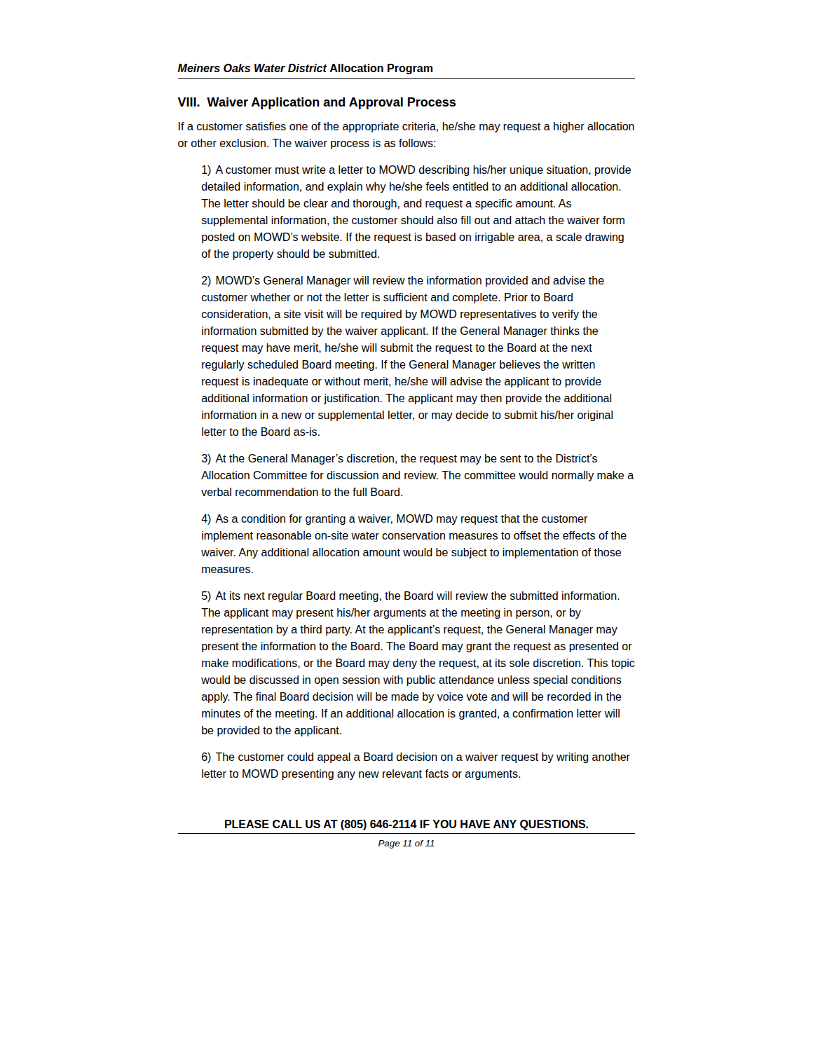Meiners Oaks Water District Allocation Program
VIII. Waiver Application and Approval Process
If a customer satisfies one of the appropriate criteria, he/she may request a higher allocation or other exclusion. The waiver process is as follows:
1) A customer must write a letter to MOWD describing his/her unique situation, provide detailed information, and explain why he/she feels entitled to an additional allocation. The letter should be clear and thorough, and request a specific amount. As supplemental information, the customer should also fill out and attach the waiver form posted on MOWD’s website. If the request is based on irrigable area, a scale drawing of the property should be submitted.
2) MOWD’s General Manager will review the information provided and advise the customer whether or not the letter is sufficient and complete. Prior to Board consideration, a site visit will be required by MOWD representatives to verify the information submitted by the waiver applicant. If the General Manager thinks the request may have merit, he/she will submit the request to the Board at the next regularly scheduled Board meeting. If the General Manager believes the written request is inadequate or without merit, he/she will advise the applicant to provide additional information or justification. The applicant may then provide the additional information in a new or supplemental letter, or may decide to submit his/her original letter to the Board as-is.
3) At the General Manager’s discretion, the request may be sent to the District’s Allocation Committee for discussion and review. The committee would normally make a verbal recommendation to the full Board.
4) As a condition for granting a waiver, MOWD may request that the customer implement reasonable on-site water conservation measures to offset the effects of the waiver. Any additional allocation amount would be subject to implementation of those measures.
5) At its next regular Board meeting, the Board will review the submitted information. The applicant may present his/her arguments at the meeting in person, or by representation by a third party. At the applicant’s request, the General Manager may present the information to the Board. The Board may grant the request as presented or make modifications, or the Board may deny the request, at its sole discretion. This topic would be discussed in open session with public attendance unless special conditions apply. The final Board decision will be made by voice vote and will be recorded in the minutes of the meeting. If an additional allocation is granted, a confirmation letter will be provided to the applicant.
6) The customer could appeal a Board decision on a waiver request by writing another letter to MOWD presenting any new relevant facts or arguments.
PLEASE CALL US AT (805) 646-2114 IF YOU HAVE ANY QUESTIONS.
Page 11 of 11